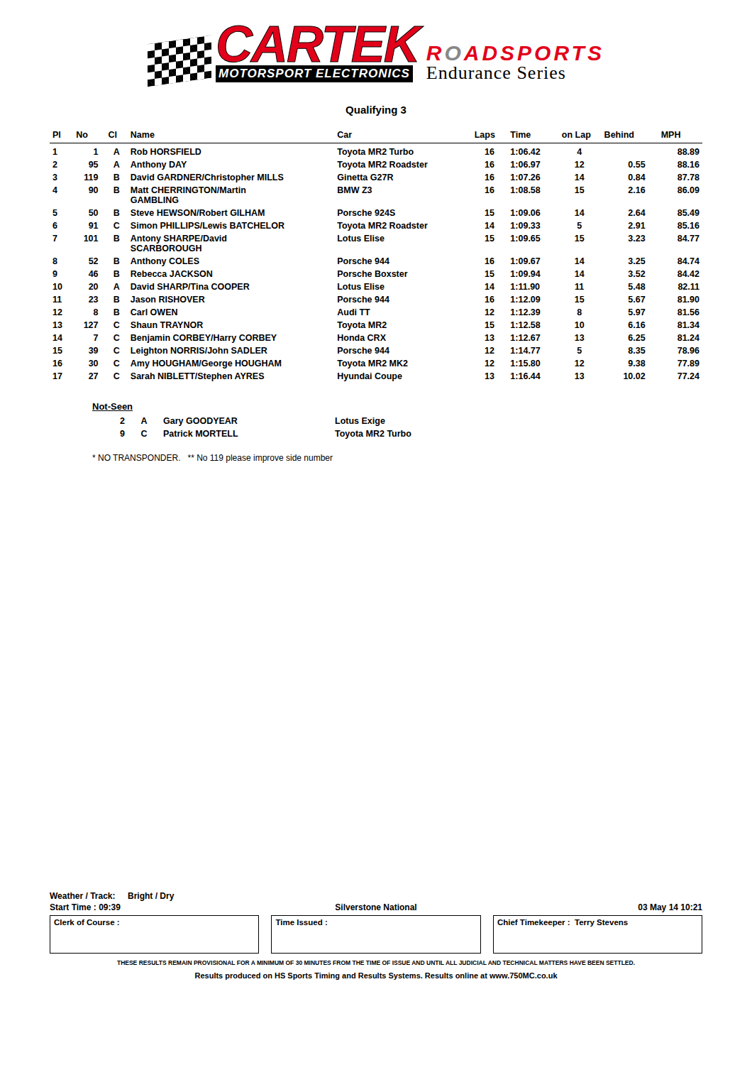CARTEK
MOTORSPORT ELECTRONICS ROADSPORTS
Endurance Series
Qualifying 3
| Pl | No | Cl | Name | Car | Laps | Time | on Lap | Behind | MPH |
| --- | --- | --- | --- | --- | --- | --- | --- | --- | --- |
| 1 | 1 | A | Rob HORSFIELD | Toyota MR2 Turbo | 16 | 1:06.42 | 4 | | 88.89 |
| 2 | 95 | A | Anthony DAY | Toyota MR2 Roadster | 16 | 1:06.97 | 12 | 0.55 | 88.16 |
| 3 | 119 | B | David GARDNER/Christopher MILLS | Ginetta G27R | 16 | 1:07.26 | 14 | 0.84 | 87.78 |
| 4 | 90 | B | Matt CHERRINGTON/Martin GAMBLING | BMW Z3 | 16 | 1:08.58 | 15 | 2.16 | 86.09 |
| 5 | 50 | B | Steve HEWSON/Robert GILHAM | Porsche 924S | 15 | 1:09.06 | 14 | 2.64 | 85.49 |
| 6 | 91 | C | Simon PHILLIPS/Lewis BATCHELOR | Toyota MR2 Roadster | 14 | 1:09.33 | 5 | 2.91 | 85.16 |
| 7 | 101 | B | Antony SHARPE/David SCARBOROUGH | Lotus Elise | 15 | 1:09.65 | 15 | 3.23 | 84.77 |
| 8 | 52 | B | Anthony COLES | Porsche 944 | 16 | 1:09.67 | 14 | 3.25 | 84.74 |
| 9 | 46 | B | Rebecca JACKSON | Porsche Boxster | 15 | 1:09.94 | 14 | 3.52 | 84.42 |
| 10 | 20 | A | David SHARP/Tina COOPER | Lotus Elise | 14 | 1:11.90 | 11 | 5.48 | 82.11 |
| 11 | 23 | B | Jason RISHOVER | Porsche 944 | 16 | 1:12.09 | 15 | 5.67 | 81.90 |
| 12 | 8 | B | Carl OWEN | Audi TT | 12 | 1:12.39 | 8 | 5.97 | 81.56 |
| 13 | 127 | C | Shaun TRAYNOR | Toyota MR2 | 15 | 1:12.58 | 10 | 6.16 | 81.34 |
| 14 | 7 | C | Benjamin CORBEY/Harry CORBEY | Honda CRX | 13 | 1:12.67 | 13 | 6.25 | 81.24 |
| 15 | 39 | C | Leighton NORRIS/John SADLER | Porsche 944 | 12 | 1:14.77 | 5 | 8.35 | 78.96 |
| 16 | 30 | C | Amy HOUGHAM/George HOUGHAM | Toyota MR2 MK2 | 12 | 1:15.80 | 12 | 9.38 | 77.89 |
| 17 | 27 | C | Sarah NIBLETT/Stephen AYRES | Hyundai Coupe | 13 | 1:16.44 | 13 | 10.02 | 77.24 |
Not-Seen
| 2 | A | Gary GOODYEAR | Lotus Exige |
| 9 | C | Patrick MORTELL | Toyota MR2 Turbo |
* NO TRANSPONDER. ** No 119 please improve side number
Weather / Track: Bright / Dry
Start Time : 09:39 Silverstone National 03 May 14 10:21
| Clerk of Course : | | Time Issued : | | Chief Timekeeper : Terry Stevens |
THESE RESULTS REMAIN PROVISIONAL FOR A MINIMUM OF 30 MINUTES FROM THE TIME OF ISSUE AND UNTIL ALL JUDICIAL AND TECHNICAL MATTERS HAVE BEEN SETTLED.
Results produced on HS Sports Timing and Results Systems. Results online at www.750MC.co.uk